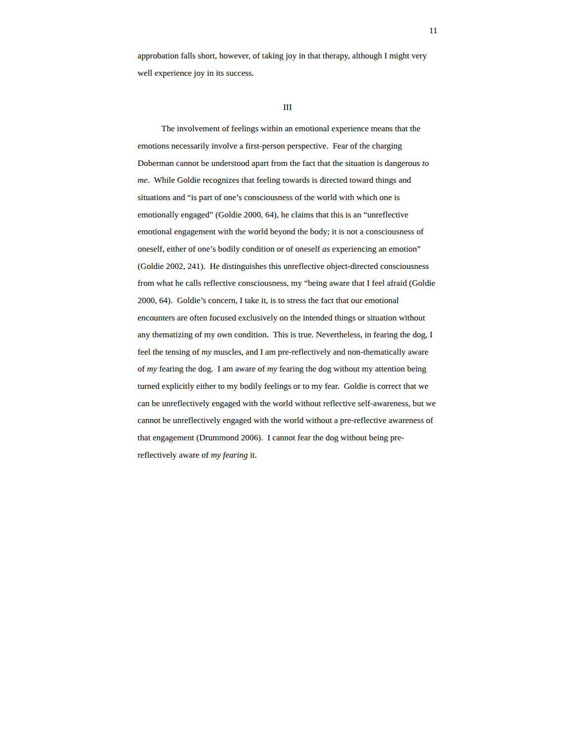11
approbation falls short, however, of taking joy in that therapy, although I might very well experience joy in its success.
III
The involvement of feelings within an emotional experience means that the emotions necessarily involve a first-person perspective. Fear of the charging Doberman cannot be understood apart from the fact that the situation is dangerous to me. While Goldie recognizes that feeling towards is directed toward things and situations and “is part of one’s consciousness of the world with which one is emotionally engaged” (Goldie 2000, 64), he claims that this is an “unreflective emotional engagement with the world beyond the body; it is not a consciousness of oneself, either of one’s bodily condition or of oneself as experiencing an emotion” (Goldie 2002, 241). He distinguishes this unreflective object-directed consciousness from what he calls reflective consciousness, my “being aware that I feel afraid (Goldie 2000, 64). Goldie’s concern, I take it, is to stress the fact that our emotional encounters are often focused exclusively on the intended things or situation without any thematizing of my own condition. This is true. Nevertheless, in fearing the dog, I feel the tensing of my muscles, and I am pre-reflectively and non-thematically aware of my fearing the dog. I am aware of my fearing the dog without my attention being turned explicitly either to my bodily feelings or to my fear. Goldie is correct that we can be unreflectively engaged with the world without reflective self-awareness, but we cannot be unreflectively engaged with the world without a pre-reflective awareness of that engagement (Drummond 2006). I cannot fear the dog without being pre-reflectively aware of my fearing it.